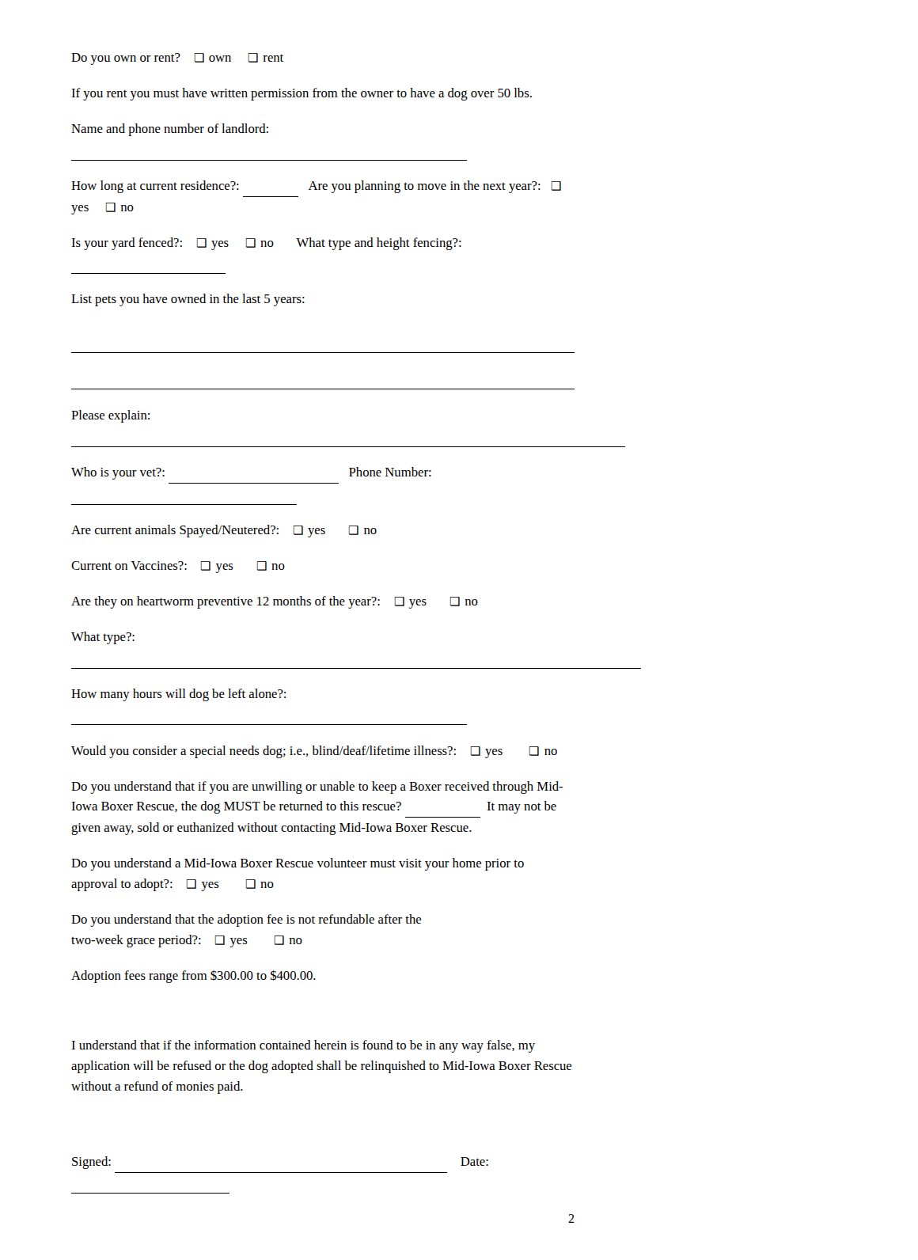Do you own or rent? ❑ own ❑ rent
If you rent you must have written permission from the owner to have a dog over 50 lbs.
Name and phone number of landlord:
How long at current residence?: Are you planning to move in the next year?: ❑ yes ❑ no
Is your yard fenced?: ❑ yes ❑ no What type and height fencing?:
List pets you have owned in the last 5 years:
Please explain:
Who is your vet?: Phone Number:
Are current animals Spayed/Neutered?: ❑ yes ❑ no
Current on Vaccines?: ❑ yes ❑ no
Are they on heartworm preventive 12 months of the year?: ❑ yes ❑ no
What type?:
How many hours will dog be left alone?:
Would you consider a special needs dog; i.e., blind/deaf/lifetime illness?: ❑ yes ❑ no
Do you understand that if you are unwilling or unable to keep a Boxer received through Mid-Iowa Boxer Rescue, the dog MUST be returned to this rescue? It may not be given away, sold or euthanized without contacting Mid-Iowa Boxer Rescue.
Do you understand a Mid-Iowa Boxer Rescue volunteer must visit your home prior to
approval to adopt?: ❑ yes ❑ no
Do you understand that the adoption fee is not refundable after the
two-week grace period?: ❑ yes ❑ no
Adoption fees range from $300.00 to $400.00.
I understand that if the information contained herein is found to be in any way false, my application will be refused or the dog adopted shall be relinquished to Mid-Iowa Boxer Rescue without a refund of monies paid.
Signed: Date:
2